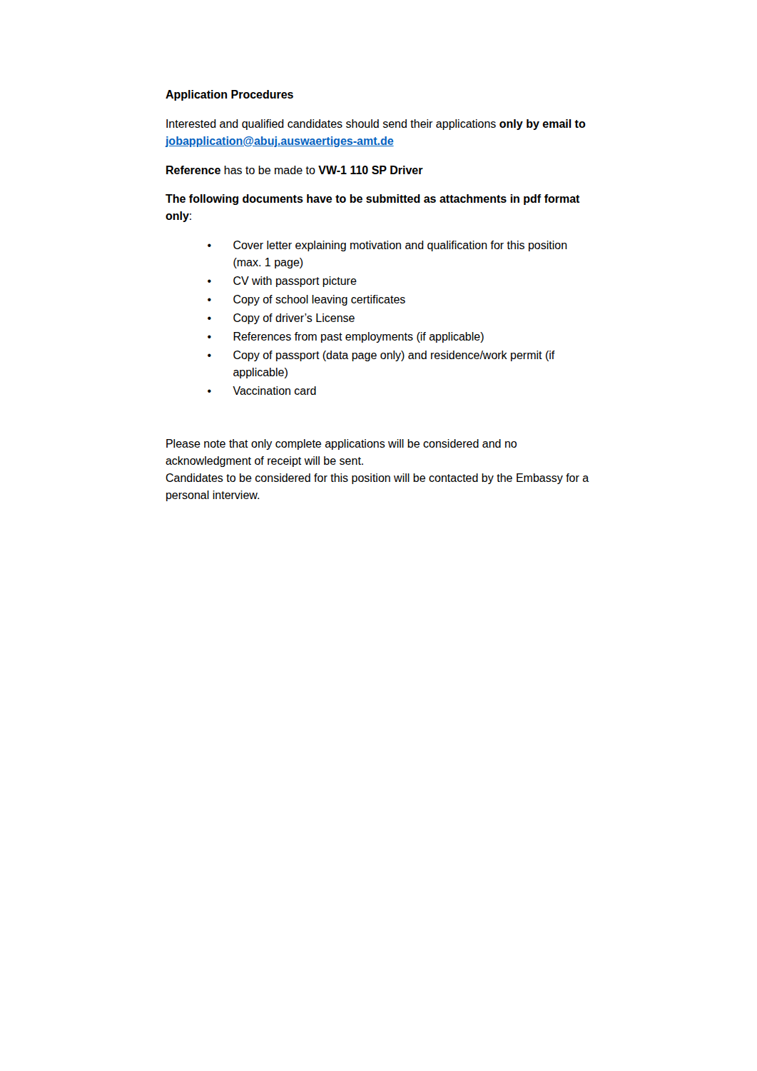Application Procedures
Interested and qualified candidates should send their applications only by email to
jobapplication@abuj.auswaertiges-amt.de
Reference has to be made to VW-1 110 SP Driver
The following documents have to be submitted as attachments in pdf format only:
Cover letter explaining motivation and qualification for this position (max. 1 page)
CV with passport picture
Copy of school leaving certificates
Copy of driver’s License
References from past employments (if applicable)
Copy of passport (data page only) and residence/work permit (if applicable)
Vaccination card
Please note that only complete applications will be considered and no acknowledgment of receipt will be sent.
Candidates to be considered for this position will be contacted by the Embassy for a personal interview.